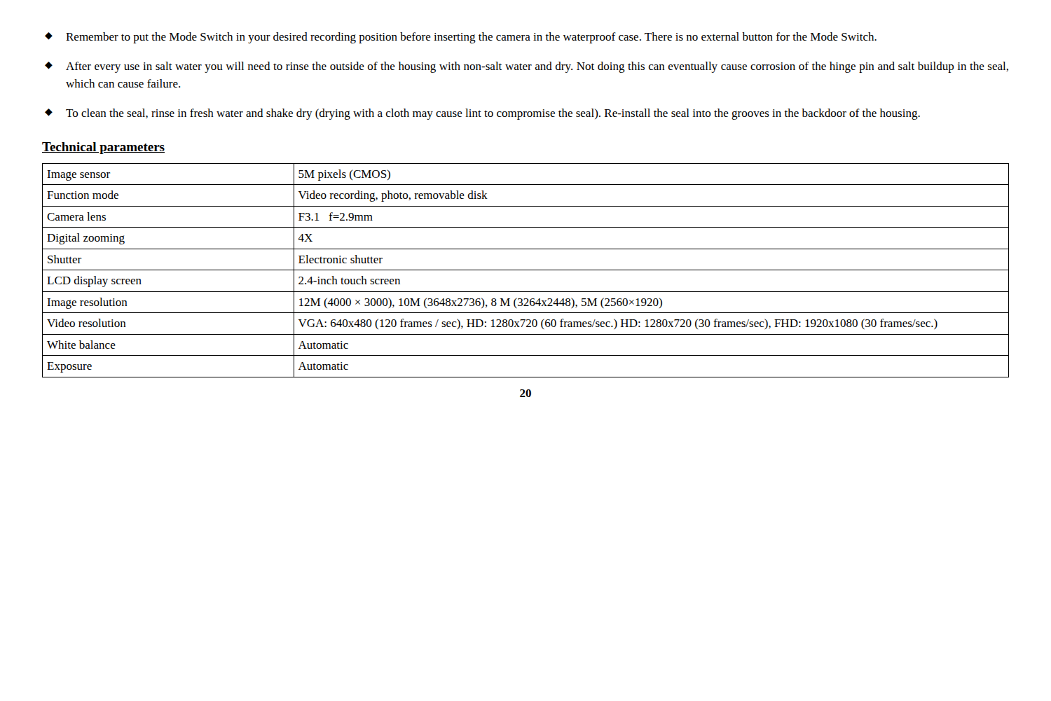Remember to put the Mode Switch in your desired recording position before inserting the camera in the waterproof case. There is no external button for the Mode Switch.
After every use in salt water you will need to rinse the outside of the housing with non-salt water and dry. Not doing this can eventually cause corrosion of the hinge pin and salt buildup in the seal, which can cause failure.
To clean the seal, rinse in fresh water and shake dry (drying with a cloth may cause lint to compromise the seal). Re-install the seal into the grooves in the backdoor of the housing.
Technical parameters
| Image sensor | 5M pixels (CMOS) |
| Function mode | Video recording, photo, removable disk |
| Camera lens | F3.1 f=2.9mm |
| Digital zooming | 4X |
| Shutter | Electronic shutter |
| LCD display screen | 2.4-inch touch screen |
| Image resolution | 12M (4000 × 3000), 10M (3648x2736), 8 M (3264x2448), 5M (2560×1920) |
| Video resolution | VGA: 640x480 (120 frames / sec), HD: 1280x720 (60 frames/sec.) HD: 1280x720 (30 frames/sec), FHD: 1920x1080 (30 frames/sec.) |
| White balance | Automatic |
| Exposure | Automatic |
20